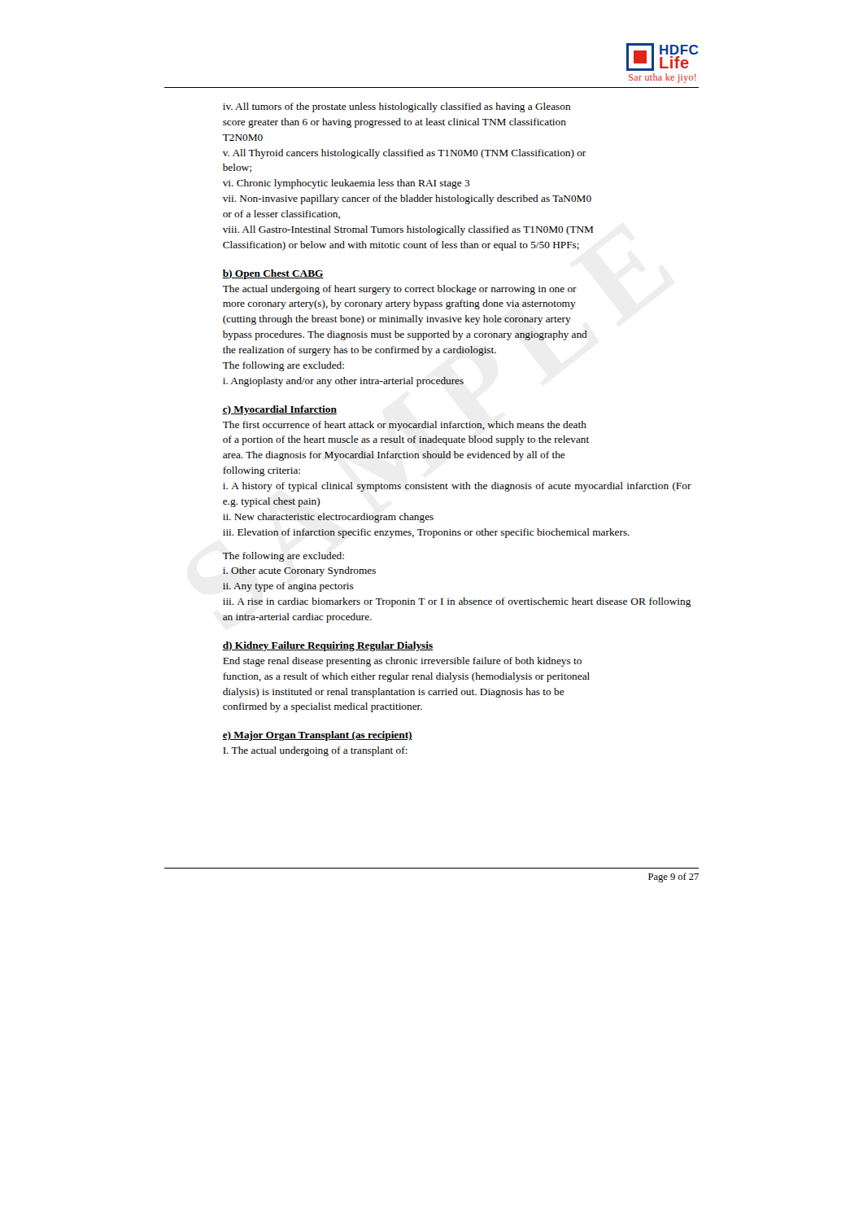SAMPLE
HDFC Life
Sar utha ke jiyo!
iv. All tumors of the prostate unless histologically classified as having a Gleason
score greater than 6 or having progressed to at least clinical TNM classification
T2N0M0
v. All Thyroid cancers histologically classified as T1N0M0 (TNM Classification) or
below;
vi. Chronic lymphocytic leukaemia less than RAI stage 3
vii. Non-invasive papillary cancer of the bladder histologically described as TaN0M0
or of a lesser classification,
viii. All Gastro-Intestinal Stromal Tumors histologically classified as T1N0M0 (TNM
Classification) or below and with mitotic count of less than or equal to 5/50 HPFs;
b) Open Chest CABG
The actual undergoing of heart surgery to correct blockage or narrowing in one or
more coronary artery(s), by coronary artery bypass grafting done via asternotomy
(cutting through the breast bone) or minimally invasive key hole coronary artery
bypass procedures. The diagnosis must be supported by a coronary angiography and
the realization of surgery has to be confirmed by a cardiologist.
The following are excluded:
i. Angioplasty and/or any other intra-arterial procedures
c) Myocardial Infarction
The first occurrence of heart attack or myocardial infarction, which means the death
of a portion of the heart muscle as a result of inadequate blood supply to the relevant
area. The diagnosis for Myocardial Infarction should be evidenced by all of the
following criteria:
i. A history of typical clinical symptoms consistent with the diagnosis of acute myocardial infarction (For e.g. typical chest pain)
ii. New characteristic electrocardiogram changes
iii. Elevation of infarction specific enzymes, Troponins or other specific biochemical markers.
The following are excluded:
i. Other acute Coronary Syndromes
ii. Any type of angina pectoris
iii. A rise in cardiac biomarkers or Troponin T or I in absence of overtischemic heart disease OR following an intra-arterial cardiac procedure.
d) Kidney Failure Requiring Regular Dialysis
End stage renal disease presenting as chronic irreversible failure of both kidneys to
function, as a result of which either regular renal dialysis (hemodialysis or peritoneal
dialysis) is instituted or renal transplantation is carried out. Diagnosis has to be
confirmed by a specialist medical practitioner.
e) Major Organ Transplant (as recipient)
I. The actual undergoing of a transplant of:
Page 9 of 27